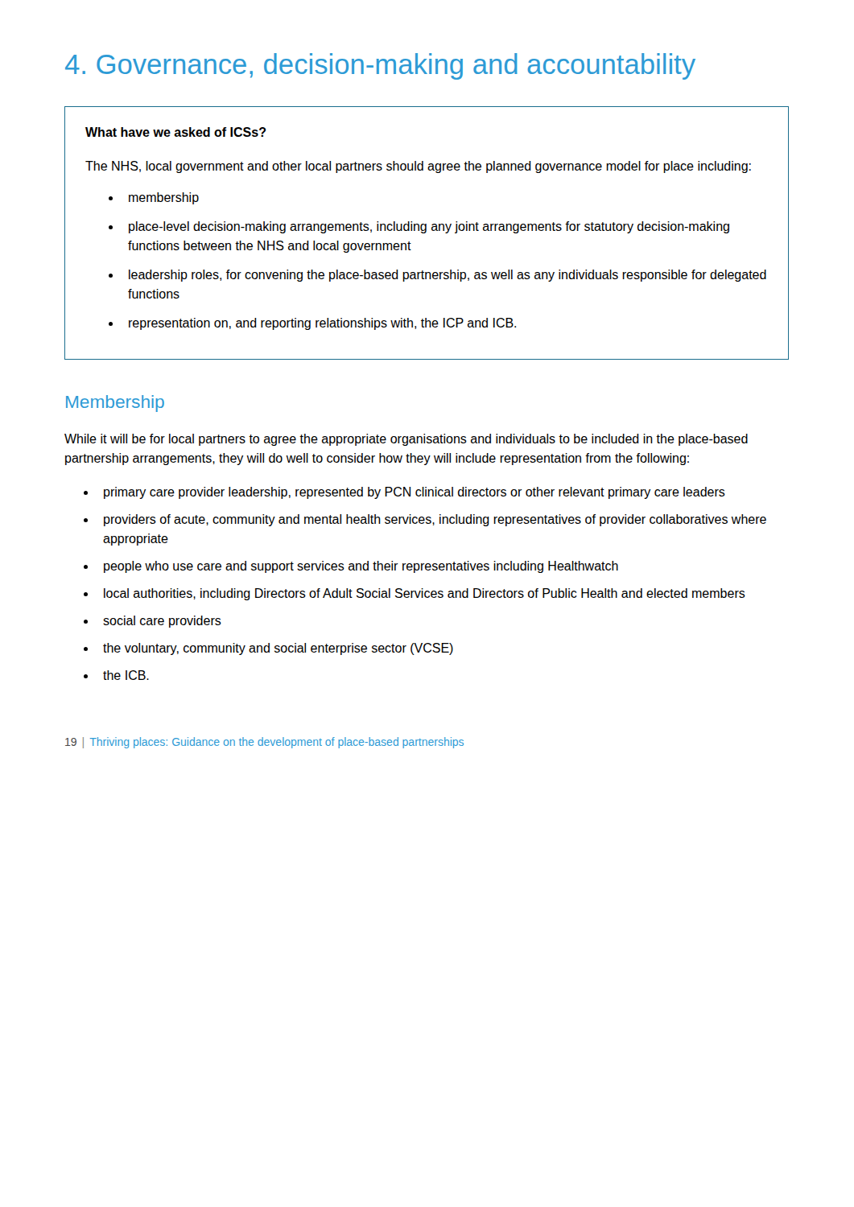4. Governance, decision-making and accountability
What have we asked of ICSs?
The NHS, local government and other local partners should agree the planned governance model for place including:
membership
place-level decision-making arrangements, including any joint arrangements for statutory decision-making functions between the NHS and local government
leadership roles, for convening the place-based partnership, as well as any individuals responsible for delegated functions
representation on, and reporting relationships with, the ICP and ICB.
Membership
While it will be for local partners to agree the appropriate organisations and individuals to be included in the place-based partnership arrangements, they will do well to consider how they will include representation from the following:
primary care provider leadership, represented by PCN clinical directors or other relevant primary care leaders
providers of acute, community and mental health services, including representatives of provider collaboratives where appropriate
people who use care and support services and their representatives including Healthwatch
local authorities, including Directors of Adult Social Services and Directors of Public Health and elected members
social care providers
the voluntary, community and social enterprise sector (VCSE)
the ICB.
19|Thriving places: Guidance on the development of place-based partnerships